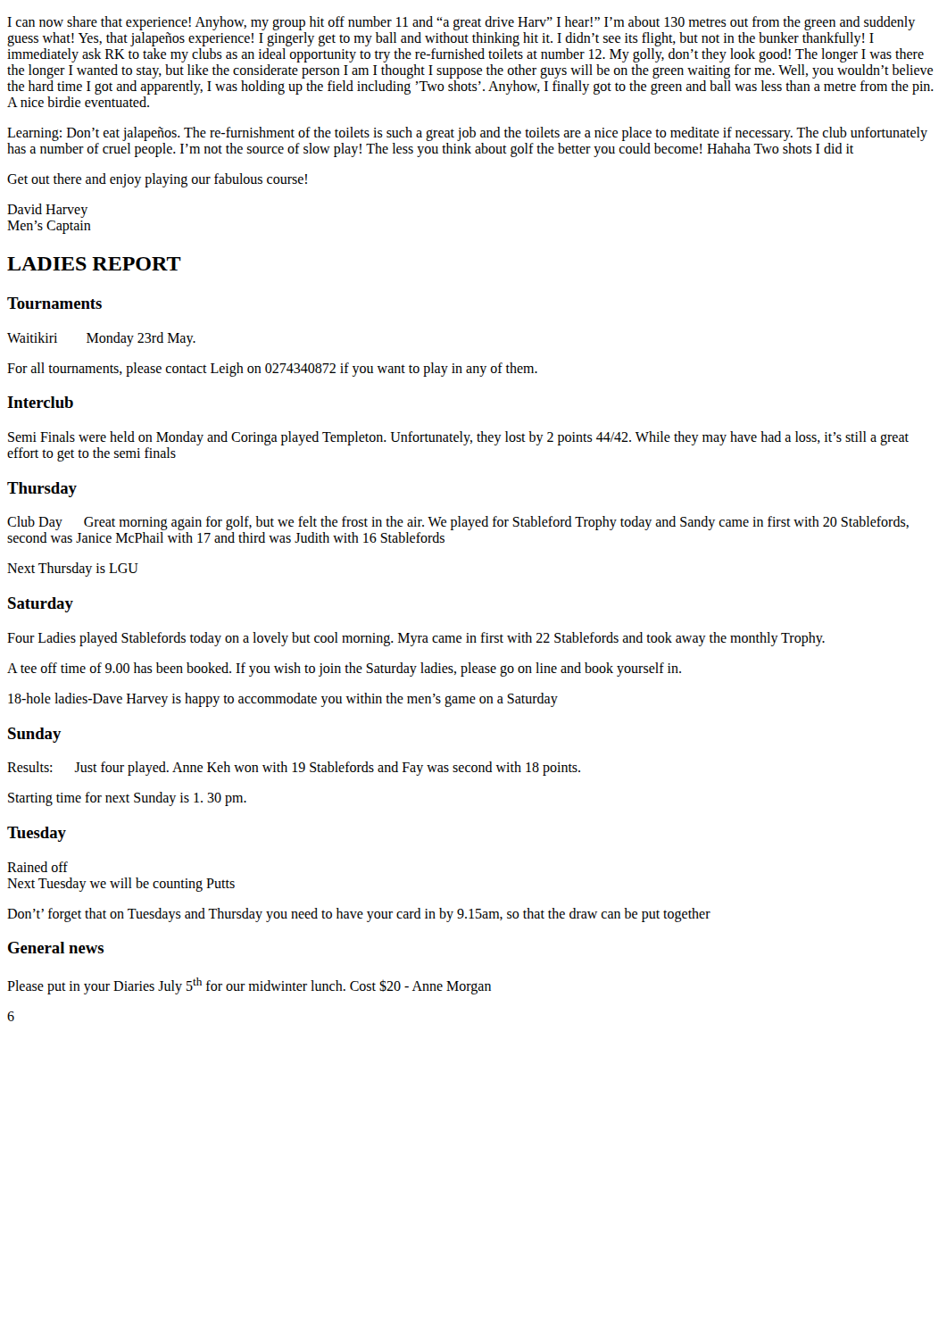I can now share that experience! Anyhow, my group hit off number 11 and “a great drive Harv” I hear!” I’m about 130 metres out from the green and suddenly guess what! Yes, that jalapeños experience! I gingerly get to my ball and without thinking hit it. I didn’t see its flight, but not in the bunker thankfully! I immediately ask RK to take my clubs as an ideal opportunity to try the re-furnished toilets at number 12. My golly, don’t they look good! The longer I was there the longer I wanted to stay, but like the considerate person I am I thought I suppose the other guys will be on the green waiting for me. Well, you wouldn’t believe the hard time I got and apparently, I was holding up the field including ’Two shots’. Anyhow, I finally got to the green and ball was less than a metre from the pin. A nice birdie eventuated.
Learning: Don’t eat jalapeños. The re-furnishment of the toilets is such a great job and the toilets are a nice place to meditate if necessary. The club unfortunately has a number of cruel people. I’m not the source of slow play! The less you think about golf the better you could become! Hahaha Two shots I did it
Get out there and enjoy playing our fabulous course!
David Harvey
Men’s Captain
LADIES REPORT
Tournaments
Waitikiri Monday 23rd May.
For all tournaments, please contact Leigh on 0274340872 if you want to play in any of them.
Interclub
Semi Finals were held on Monday and Coringa played Templeton. Unfortunately, they lost by 2 points 44/42. While they may have had a loss, it’s still a great effort to get to the semi finals
Thursday
Club Day Great morning again for golf, but we felt the frost in the air. We played for Stableford Trophy today and Sandy came in first with 20 Stablefords, second was Janice McPhail with 17 and third was Judith with 16 Stablefords
Next Thursday is LGU
Saturday
Four Ladies played Stablefords today on a lovely but cool morning. Myra came in first with 22 Stablefords and took away the monthly Trophy.
A tee off time of 9.00 has been booked. If you wish to join the Saturday ladies, please go on line and book yourself in.
18-hole ladies-Dave Harvey is happy to accommodate you within the men’s game on a Saturday
Sunday
Results: Just four played. Anne Keh won with 19 Stablefords and Fay was second with 18 points.
Starting time for next Sunday is 1. 30 pm.
Tuesday
Rained off
Next Tuesday we will be counting Putts
Don’t’ forget that on Tuesdays and Thursday you need to have your card in by 9.15am, so that the draw can be put together
General news
Please put in your Diaries July 5th for our midwinter lunch. Cost $20 - Anne Morgan
6